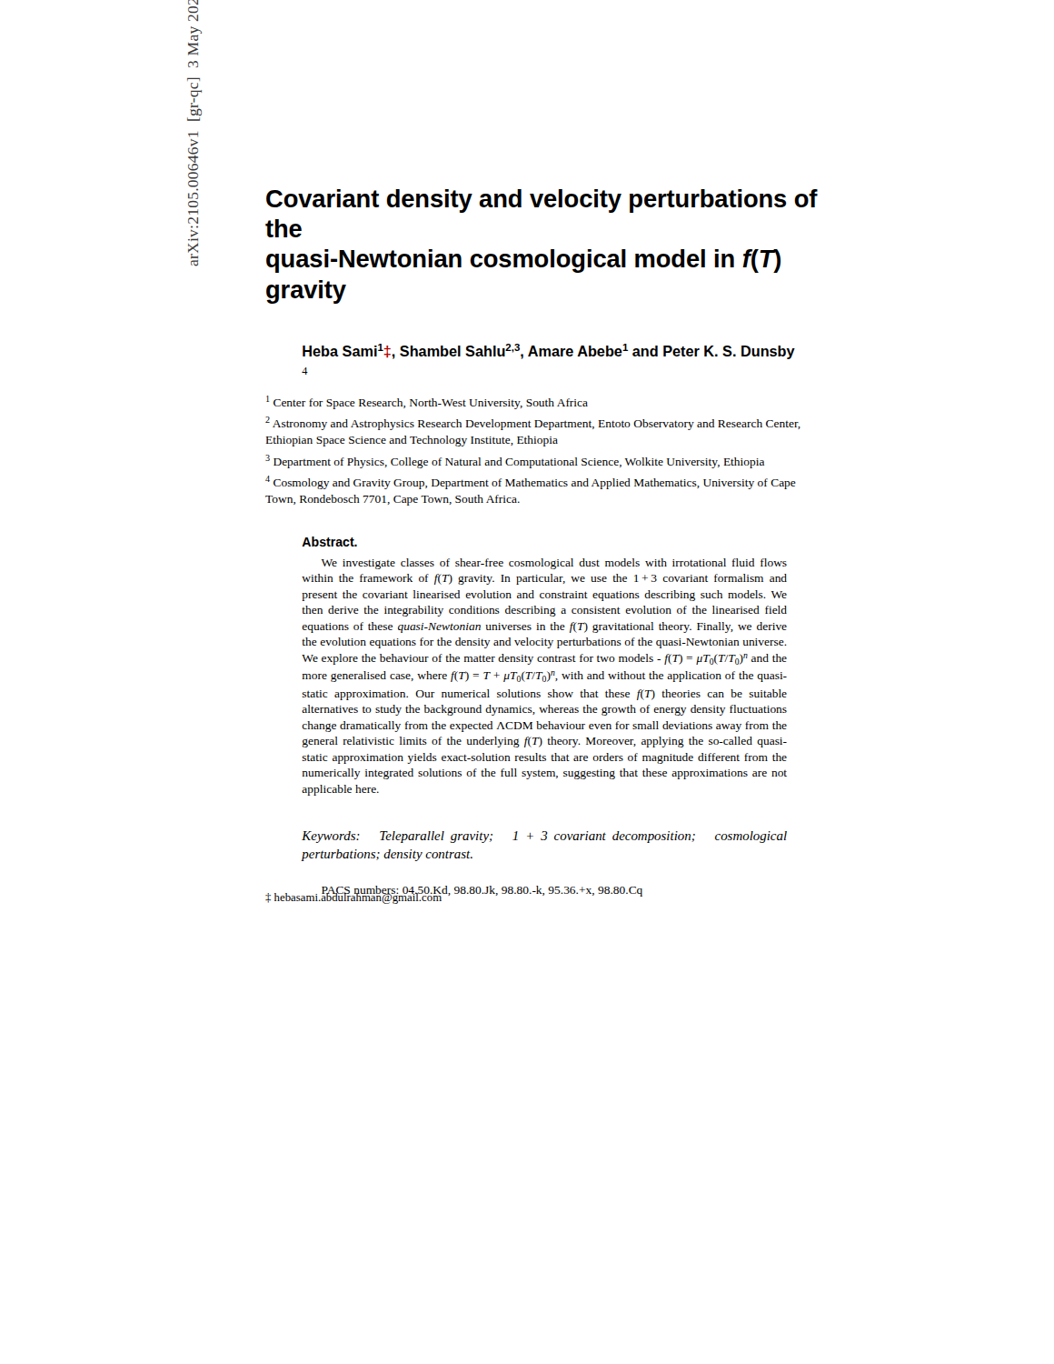arXiv:2105.00646v1 [gr-qc] 3 May 2021
Covariant density and velocity perturbations of the
quasi-Newtonian cosmological model in f(T) gravity
Heba Sami1‡, Shambel Sahlu2,3, Amare Abebe1 and Peter K. S. Dunsby
4
1 Center for Space Research, North-West University, South Africa
2 Astronomy and Astrophysics Research Development Department, Entoto Observatory and Research Center, Ethiopian Space Science and Technology Institute, Ethiopia
3 Department of Physics, College of Natural and Computational Science, Wolkite University, Ethiopia
4 Cosmology and Gravity Group, Department of Mathematics and Applied Mathematics, University of Cape Town, Rondebosch 7701, Cape Town, South Africa.
Abstract.
We investigate classes of shear-free cosmological dust models with irrotational fluid flows within the framework of f(T) gravity. In particular, we use the 1 + 3 covariant formalism and present the covariant linearised evolution and constraint equations describing such models. We then derive the integrability conditions describing a consistent evolution of the linearised field equations of these quasi-Newtonian universes in the f(T) gravitational theory. Finally, we derive the evolution equations for the density and velocity perturbations of the quasi-Newtonian universe. We explore the behaviour of the matter density contrast for two models - f(T) = μT 0(T/T 0)n and the more generalised case, where f(T) = T + μT 0(T/T 0)n, with and without the application of the quasi-static approximation. Our numerical solutions show that these f(T) theories can be suitable alternatives to study the background dynamics, whereas the growth of energy density fluctuations change dramatically from the expected ΛCDM behaviour even for small deviations away from the general relativistic limits of the underlying f(T) theory. Moreover, applying the so-called quasi-static approximation yields exact-solution results that are orders of magnitude different from the numerically integrated solutions of the full system, suggesting that these approximations are not applicable here.
Keywords: Teleparallel gravity; 1 + 3 covariant decomposition; cosmological perturbations; density contrast.
PACS numbers: 04.50.Kd, 98.80.Jk, 98.80.-k, 95.36.+x, 98.80.Cq
‡ hebasami.abdulrahman@gmail.com